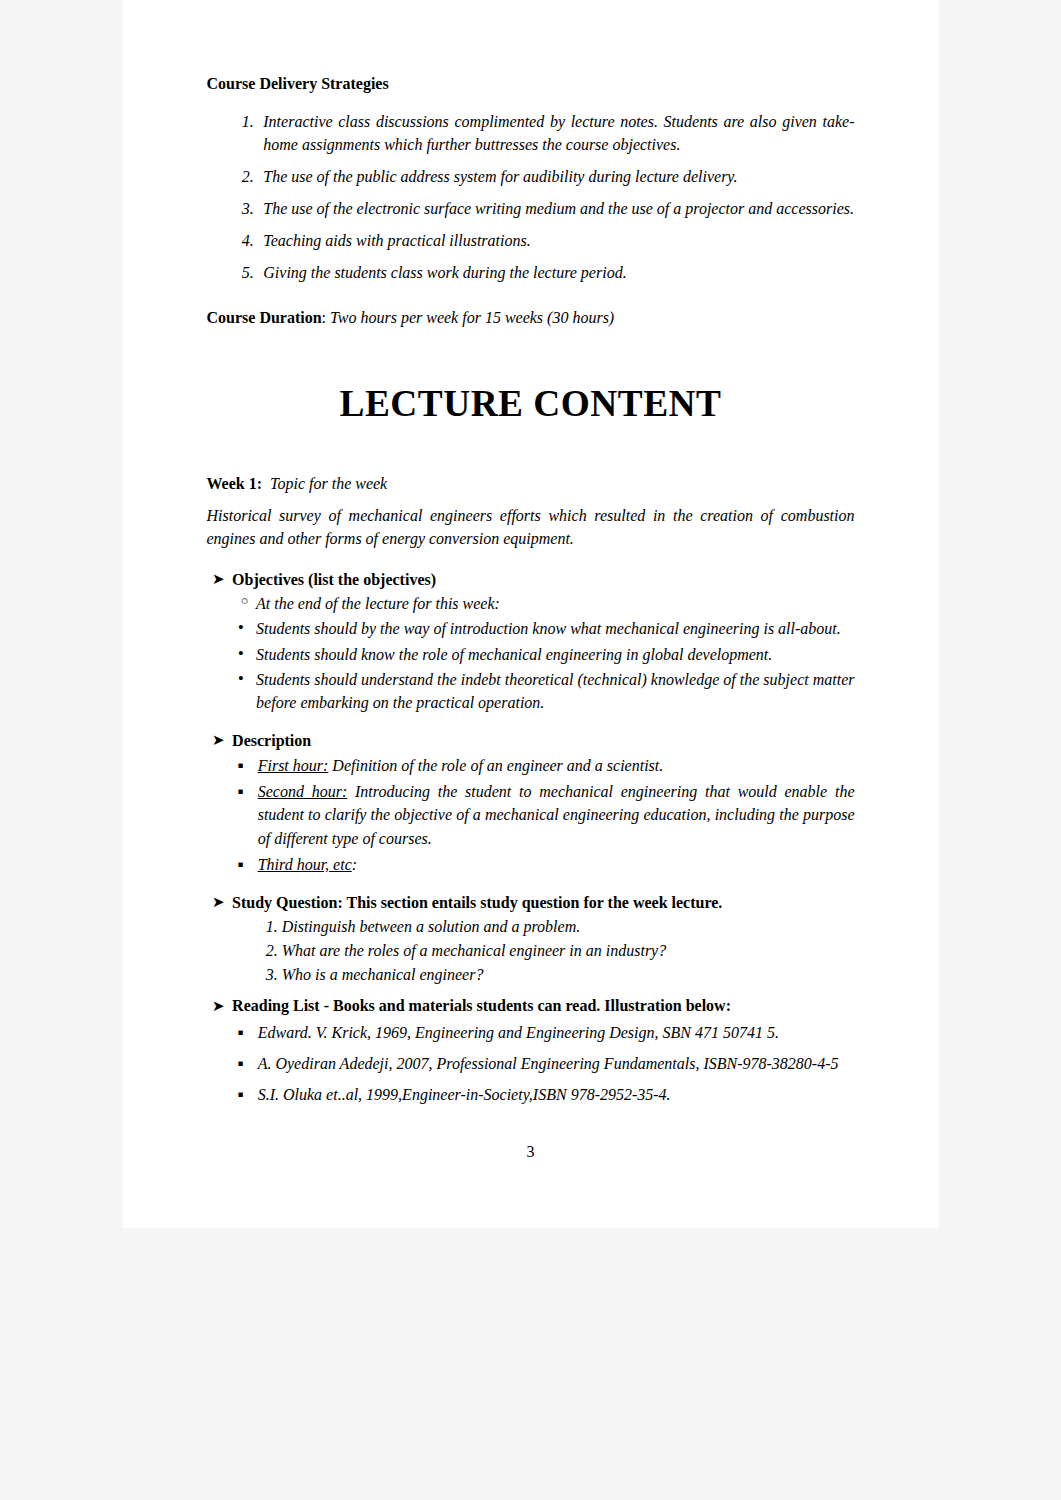Course Delivery Strategies
Interactive class discussions complimented by lecture notes. Students are also given take-home assignments which further buttresses the course objectives.
The use of the public address system for audibility during lecture delivery.
The use of the electronic surface writing medium and the use of a projector and accessories.
Teaching aids with practical illustrations.
Giving the students class work during the lecture period.
Course Duration: Two hours per week for 15 weeks (30 hours)
LECTURE CONTENT
Week 1: Topic for the week
Historical survey of mechanical engineers efforts which resulted in the creation of combustion engines and other forms of energy conversion equipment.
Objectives (list the objectives)
At the end of the lecture for this week:
Students should by the way of introduction know what mechanical engineering is all-about.
Students should know the role of mechanical engineering in global development.
Students should understand the indebt theoretical (technical) knowledge of the subject matter before embarking on the practical operation.
Description
First hour: Definition of the role of an engineer and a scientist.
Second hour: Introducing the student to mechanical engineering that would enable the student to clarify the objective of a mechanical engineering education, including the purpose of different type of courses.
Third hour, etc:
Study Question: This section entails study question for the week lecture.
Distinguish between a solution and a problem.
What are the roles of a mechanical engineer in an industry?
Who is a mechanical engineer?
Reading List - Books and materials students can read. Illustration below:
Edward. V. Krick, 1969, Engineering and Engineering Design, SBN 471 50741 5.
A. Oyediran Adedeji, 2007, Professional Engineering Fundamentals, ISBN-978-38280-4-5
S.I. Oluka et..al, 1999,Engineer-in-Society,ISBN 978-2952-35-4.
3